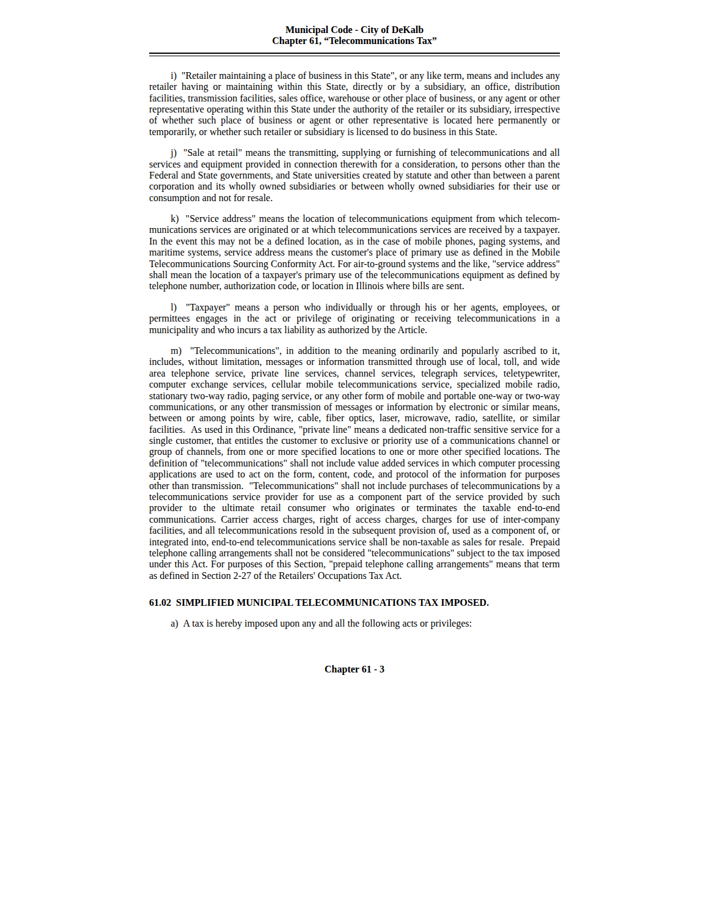Municipal Code - City of DeKalb Chapter 61, “Telecommunications Tax”
i) "Retailer maintaining a place of business in this State", or any like term, means and includes any retailer having or maintaining within this State, directly or by a subsidiary, an office, distribution facilities, transmission facilities, sales office, warehouse or other place of business, or any agent or other representative operating within this State under the authority of the retailer or its subsidiary, irrespective of whether such place of business or agent or other representative is located here permanently or temporarily, or whether such retailer or subsidiary is licensed to do business in this State.
j) "Sale at retail" means the transmitting, supplying or furnishing of telecommunications and all services and equipment provided in connection therewith for a consideration, to persons other than the Federal and State governments, and State universities created by statute and other than between a parent corporation and its wholly owned subsidiaries or between wholly owned subsidiaries for their use or consumption and not for resale.
k) "Service address" means the location of telecommunications equipment from which telecom-munications services are originated or at which telecommunications services are received by a taxpayer. In the event this may not be a defined location, as in the case of mobile phones, paging systems, and maritime systems, service address means the customer's place of primary use as defined in the Mobile Telecommunications Sourcing Conformity Act. For air-to-ground systems and the like, "service address" shall mean the location of a taxpayer's primary use of the telecommunications equipment as defined by telephone number, authorization code, or location in Illinois where bills are sent.
l) "Taxpayer" means a person who individually or through his or her agents, employees, or permittees engages in the act or privilege of originating or receiving telecommunications in a municipality and who incurs a tax liability as authorized by the Article.
m) "Telecommunications", in addition to the meaning ordinarily and popularly ascribed to it, includes, without limitation, messages or information transmitted through use of local, toll, and wide area telephone service, private line services, channel services, telegraph services, teletypewriter, computer exchange services, cellular mobile telecommunications service, specialized mobile radio, stationary two-way radio, paging service, or any other form of mobile and portable one-way or two-way communications, or any other transmission of messages or information by electronic or similar means, between or among points by wire, cable, fiber optics, laser, microwave, radio, satellite, or similar facilities. As used in this Ordinance, "private line" means a dedicated non-traffic sensitive service for a single customer, that entitles the customer to exclusive or priority use of a communications channel or group of channels, from one or more specified locations to one or more other specified locations. The definition of "telecommunications" shall not include value added services in which computer processing applications are used to act on the form, content, code, and protocol of the information for purposes other than transmission. "Telecommunications" shall not include purchases of telecommunications by a telecommunications service provider for use as a component part of the service provided by such provider to the ultimate retail consumer who originates or terminates the taxable end-to-end communications. Carrier access charges, right of access charges, charges for use of inter-company facilities, and all telecommunications resold in the subsequent provision of, used as a component of, or integrated into, end-to-end telecommunications service shall be non-taxable as sales for resale. Prepaid telephone calling arrangements shall not be considered "telecommunications" subject to the tax imposed under this Act. For purposes of this Section, "prepaid telephone calling arrangements" means that term as defined in Section 2-27 of the Retailers' Occupations Tax Act.
61.02 SIMPLIFIED MUNICIPAL TELECOMMUNICATIONS TAX IMPOSED.
a) A tax is hereby imposed upon any and all the following acts or privileges:
Chapter 61 - 3